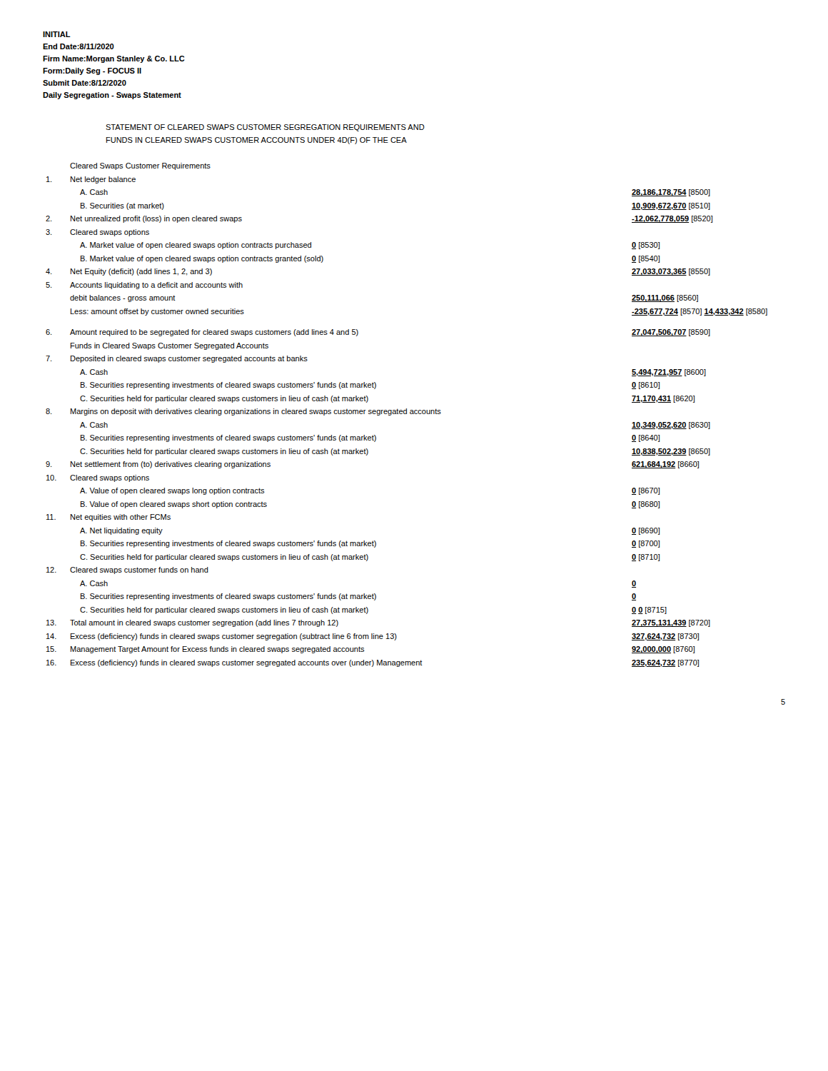INITIAL
End Date:8/11/2020
Firm Name:Morgan Stanley & Co. LLC
Form:Daily Seg - FOCUS II
Submit Date:8/12/2020
Daily Segregation - Swaps Statement
STATEMENT OF CLEARED SWAPS CUSTOMER SEGREGATION REQUIREMENTS AND
FUNDS IN CLEARED SWAPS CUSTOMER ACCOUNTS UNDER 4D(F) OF THE CEA
| | Cleared Swaps Customer Requirements | |
| 1. | Net ledger balance | |
| | A. Cash | 28,186,178,754 [8500] |
| | B. Securities (at market) | 10,909,672,670 [8510] |
| 2. | Net unrealized profit (loss) in open cleared swaps | -12,062,778,059 [8520] |
| 3. | Cleared swaps options | |
| | A. Market value of open cleared swaps option contracts purchased | 0 [8530] |
| | B. Market value of open cleared swaps option contracts granted (sold) | 0 [8540] |
| 4. | Net Equity (deficit) (add lines 1, 2, and 3) | 27,033,073,365 [8550] |
| 5. | Accounts liquidating to a deficit and accounts with | |
| | debit balances - gross amount | 250,111,066 [8560] |
| | Less: amount offset by customer owned securities | -235,677,724 [8570] 14,433,342 [8580] |
| 6. | Amount required to be segregated for cleared swaps customers (add lines 4 and 5) | 27,047,506,707 [8590] |
| | Funds in Cleared Swaps Customer Segregated Accounts | |
| 7. | Deposited in cleared swaps customer segregated accounts at banks | |
| | A. Cash | 5,494,721,957 [8600] |
| | B. Securities representing investments of cleared swaps customers' funds (at market) | 0 [8610] |
| | C. Securities held for particular cleared swaps customers in lieu of cash (at market) | 71,170,431 [8620] |
| 8. | Margins on deposit with derivatives clearing organizations in cleared swaps customer segregated accounts | |
| | A. Cash | 10,349,052,620 [8630] |
| | B. Securities representing investments of cleared swaps customers' funds (at market) | 0 [8640] |
| | C. Securities held for particular cleared swaps customers in lieu of cash (at market) | 10,838,502,239 [8650] |
| 9. | Net settlement from (to) derivatives clearing organizations | 621,684,192 [8660] |
| 10. | Cleared swaps options | |
| | A. Value of open cleared swaps long option contracts | 0 [8670] |
| | B. Value of open cleared swaps short option contracts | 0 [8680] |
| 11. | Net equities with other FCMs | |
| | A. Net liquidating equity | 0 [8690] |
| | B. Securities representing investments of cleared swaps customers' funds (at market) | 0 [8700] |
| | C. Securities held for particular cleared swaps customers in lieu of cash (at market) | 0 [8710] |
| 12. | Cleared swaps customer funds on hand | |
| | A. Cash | 0 |
| | B. Securities representing investments of cleared swaps customers' funds (at market) | 0 |
| | C. Securities held for particular cleared swaps customers in lieu of cash (at market) | 0 0 [8715] |
| 13. | Total amount in cleared swaps customer segregation (add lines 7 through 12) | 27,375,131,439 [8720] |
| 14. | Excess (deficiency) funds in cleared swaps customer segregation (subtract line 6 from line 13) | 327,624,732 [8730] |
| 15. | Management Target Amount for Excess funds in cleared swaps segregated accounts | 92,000,000 [8760] |
| 16. | Excess (deficiency) funds in cleared swaps customer segregated accounts over (under) Management | 235,624,732 [8770] |
5